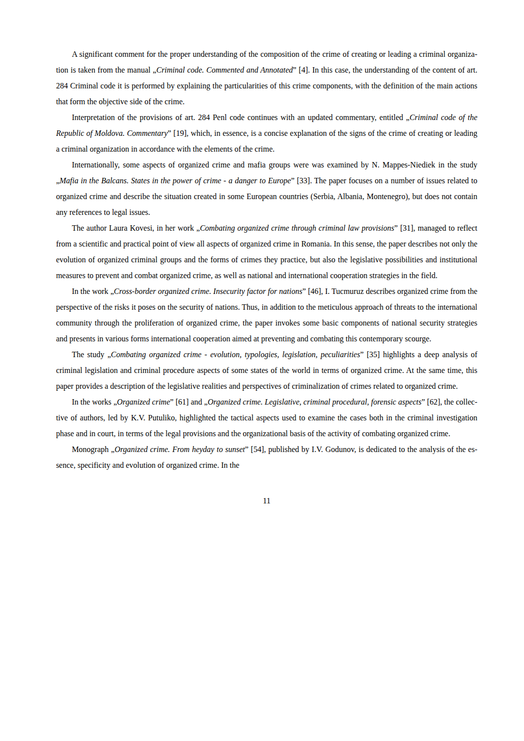A significant comment for the proper understanding of the composition of the crime of creating or leading a criminal organization is taken from the manual „Criminal code. Commented and Annotated” [4]. In this case, the understanding of the content of art. 284 Criminal code it is performed by explaining the particularities of this crime components, with the definition of the main actions that form the objective side of the crime.
Interpretation of the provisions of art. 284 Penl code continues with an updated commentary, entitled „Criminal code of the Republic of Moldova. Commentary” [19], which, in essence, is a concise explanation of the signs of the crime of creating or leading a criminal organization in accordance with the elements of the crime.
Internationally, some aspects of organized crime and mafia groups were was examined by N. Mappes-Niediek in the study „Mafia in the Balcans. States in the power of crime - a danger to Europe” [33]. The paper focuses on a number of issues related to organized crime and describe the situation created in some European countries (Serbia, Albania, Montenegro), but does not contain any references to legal issues.
The author Laura Kovesi, in her work „Combating organized crime through criminal law provisions” [31], managed to reflect from a scientific and practical point of view all aspects of organized crime in Romania. In this sense, the paper describes not only the evolution of organized criminal groups and the forms of crimes they practice, but also the legislative possibilities and institutional measures to prevent and combat organized crime, as well as national and international cooperation strategies in the field.
In the work „Cross-border organized crime. Insecurity factor for nations” [46], I. Tucmuruz describes organized crime from the perspective of the risks it poses on the security of nations. Thus, in addition to the meticulous approach of threats to the international community through the proliferation of organized crime, the paper invokes some basic components of national security strategies and presents in various forms international cooperation aimed at preventing and combating this contemporary scourge.
The study „Combating organized crime - evolution, typologies, legislation, peculiarities” [35] highlights a deep analysis of criminal legislation and criminal procedure aspects of some states of the world in terms of organized crime. At the same time, this paper provides a description of the legislative realities and perspectives of criminalization of crimes related to organized crime.
In the works „Organized crime” [61] and „Organized crime. Legislative, criminal procedural, forensic aspects” [62], the collective of authors, led by K.V. Putuliko, highlighted the tactical aspects used to examine the cases both in the criminal investigation phase and in court, in terms of the legal provisions and the organizational basis of the activity of combating organized crime.
Monograph „Organized crime. From heyday to sunset” [54], published by I.V. Godunov, is dedicated to the analysis of the essence, specificity and evolution of organized crime. In the
11